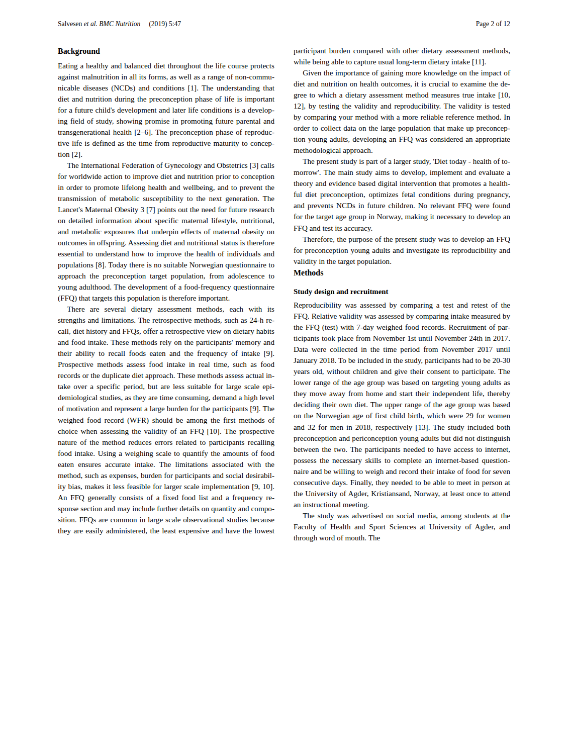Salvesen et al. BMC Nutrition (2019) 5:47
Page 2 of 12
Background
Eating a healthy and balanced diet throughout the life course protects against malnutrition in all its forms, as well as a range of non-communicable diseases (NCDs) and conditions [1]. The understanding that diet and nutrition during the preconception phase of life is important for a future child's development and later life conditions is a developing field of study, showing promise in promoting future parental and transgenerational health [2–6]. The preconception phase of reproductive life is defined as the time from reproductive maturity to conception [2].
The International Federation of Gynecology and Obstetrics [3] calls for worldwide action to improve diet and nutrition prior to conception in order to promote lifelong health and wellbeing, and to prevent the transmission of metabolic susceptibility to the next generation. The Lancet's Maternal Obesity 3 [7] points out the need for future research on detailed information about specific maternal lifestyle, nutritional, and metabolic exposures that underpin effects of maternal obesity on outcomes in offspring. Assessing diet and nutritional status is therefore essential to understand how to improve the health of individuals and populations [8]. Today there is no suitable Norwegian questionnaire to approach the preconception target population, from adolescence to young adulthood. The development of a food-frequency questionnaire (FFQ) that targets this population is therefore important.
There are several dietary assessment methods, each with its strengths and limitations. The retrospective methods, such as 24-h recall, diet history and FFQs, offer a retrospective view on dietary habits and food intake. These methods rely on the participants' memory and their ability to recall foods eaten and the frequency of intake [9]. Prospective methods assess food intake in real time, such as food records or the duplicate diet approach. These methods assess actual intake over a specific period, but are less suitable for large scale epidemiological studies, as they are time consuming, demand a high level of motivation and represent a large burden for the participants [9]. The weighed food record (WFR) should be among the first methods of choice when assessing the validity of an FFQ [10]. The prospective nature of the method reduces errors related to participants recalling food intake. Using a weighing scale to quantify the amounts of food eaten ensures accurate intake. The limitations associated with the method, such as expenses, burden for participants and social desirability bias, makes it less feasible for larger scale implementation [9, 10]. An FFQ generally consists of a fixed food list and a frequency response section and may include further details on quantity and composition. FFQs are common in large scale observational studies because they are easily administered, the least expensive and have the lowest participant burden compared with other dietary assessment methods, while being able to capture usual long-term dietary intake [11].
Given the importance of gaining more knowledge on the impact of diet and nutrition on health outcomes, it is crucial to examine the degree to which a dietary assessment method measures true intake [10, 12], by testing the validity and reproducibility. The validity is tested by comparing your method with a more reliable reference method. In order to collect data on the large population that make up preconception young adults, developing an FFQ was considered an appropriate methodological approach.
The present study is part of a larger study, 'Diet today - health of tomorrow'. The main study aims to develop, implement and evaluate a theory and evidence based digital intervention that promotes a healthful diet preconception, optimizes fetal conditions during pregnancy, and prevents NCDs in future children. No relevant FFQ were found for the target age group in Norway, making it necessary to develop an FFQ and test its accuracy.
Therefore, the purpose of the present study was to develop an FFQ for preconception young adults and investigate its reproducibility and validity in the target population.
Methods
Study design and recruitment
Reproducibility was assessed by comparing a test and retest of the FFQ. Relative validity was assessed by comparing intake measured by the FFQ (test) with 7-day weighed food records. Recruitment of participants took place from November 1st until November 24th in 2017. Data were collected in the time period from November 2017 until January 2018. To be included in the study, participants had to be 20-30 years old, without children and give their consent to participate. The lower range of the age group was based on targeting young adults as they move away from home and start their independent life, thereby deciding their own diet. The upper range of the age group was based on the Norwegian age of first child birth, which were 29 for women and 32 for men in 2018, respectively [13]. The study included both preconception and periconception young adults but did not distinguish between the two. The participants needed to have access to internet, possess the necessary skills to complete an internet-based questionnaire and be willing to weigh and record their intake of food for seven consecutive days. Finally, they needed to be able to meet in person at the University of Agder, Kristiansand, Norway, at least once to attend an instructional meeting.
The study was advertised on social media, among students at the Faculty of Health and Sport Sciences at University of Agder, and through word of mouth. The